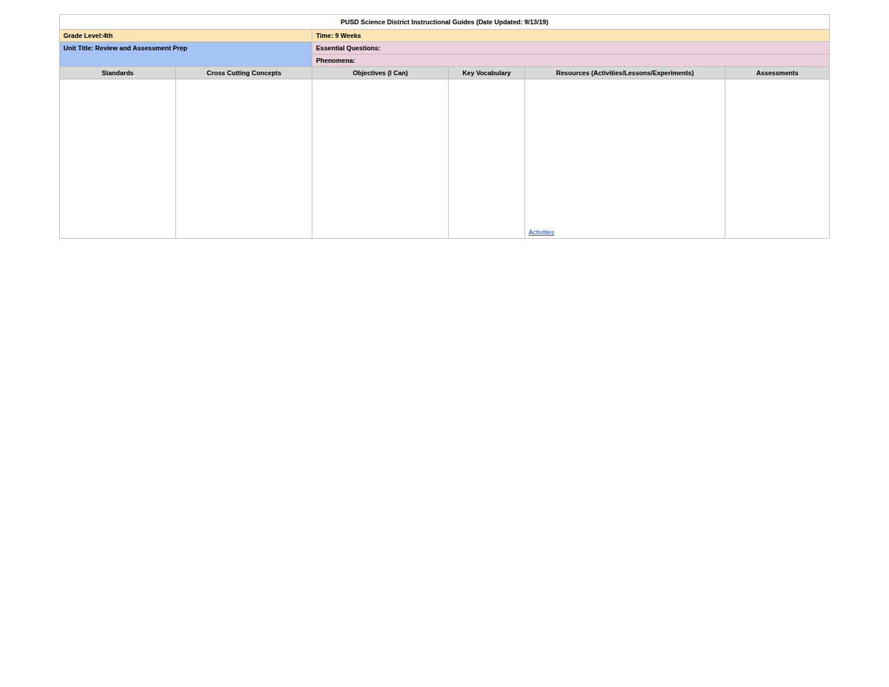| PUSD Science District Instructional Guides (Date Updated: 9/13/19) |
| Grade Level:4th | Time: 9 Weeks |
| Unit Title: Review and Assessment Prep | Essential Questions: |
| Phenomena: |
| Standards | Cross Cutting Concepts | Objectives (I Can) | Key Vocabulary | Resources (Activities/Lessons/Experiments) | Assessments |
| | | | | Activities | |